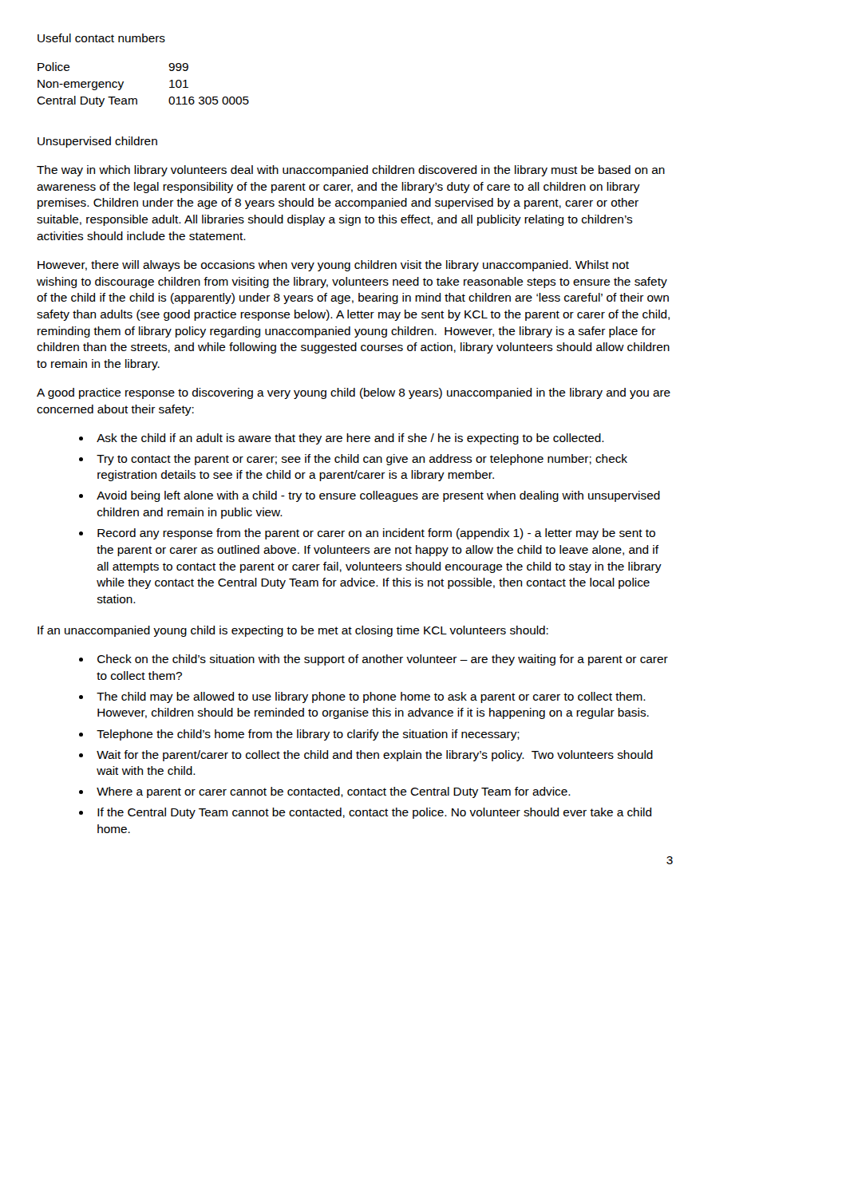Useful contact numbers
| Police | 999 |
| Non-emergency | 101 |
| Central Duty Team | 0116 305 0005 |
Unsupervised children
The way in which library volunteers deal with unaccompanied children discovered in the library must be based on an awareness of the legal responsibility of the parent or carer, and the library’s duty of care to all children on library premises. Children under the age of 8 years should be accompanied and supervised by a parent, carer or other suitable, responsible adult. All libraries should display a sign to this effect, and all publicity relating to children’s activities should include the statement.
However, there will always be occasions when very young children visit the library unaccompanied. Whilst not wishing to discourage children from visiting the library, volunteers need to take reasonable steps to ensure the safety of the child if the child is (apparently) under 8 years of age, bearing in mind that children are ‘less careful’ of their own safety than adults (see good practice response below). A letter may be sent by KCL to the parent or carer of the child, reminding them of library policy regarding unaccompanied young children. However, the library is a safer place for children than the streets, and while following the suggested courses of action, library volunteers should allow children to remain in the library.
A good practice response to discovering a very young child (below 8 years) unaccompanied in the library and you are concerned about their safety:
Ask the child if an adult is aware that they are here and if she / he is expecting to be collected.
Try to contact the parent or carer; see if the child can give an address or telephone number; check registration details to see if the child or a parent/carer is a library member.
Avoid being left alone with a child - try to ensure colleagues are present when dealing with unsupervised children and remain in public view.
Record any response from the parent or carer on an incident form (appendix 1) - a letter may be sent to the parent or carer as outlined above. If volunteers are not happy to allow the child to leave alone, and if all attempts to contact the parent or carer fail, volunteers should encourage the child to stay in the library while they contact the Central Duty Team for advice. If this is not possible, then contact the local police station.
If an unaccompanied young child is expecting to be met at closing time KCL volunteers should:
Check on the child’s situation with the support of another volunteer – are they waiting for a parent or carer to collect them?
The child may be allowed to use library phone to phone home to ask a parent or carer to collect them. However, children should be reminded to organise this in advance if it is happening on a regular basis.
Telephone the child’s home from the library to clarify the situation if necessary;
Wait for the parent/carer to collect the child and then explain the library’s policy. Two volunteers should wait with the child.
Where a parent or carer cannot be contacted, contact the Central Duty Team for advice.
If the Central Duty Team cannot be contacted, contact the police. No volunteer should ever take a child home.
3